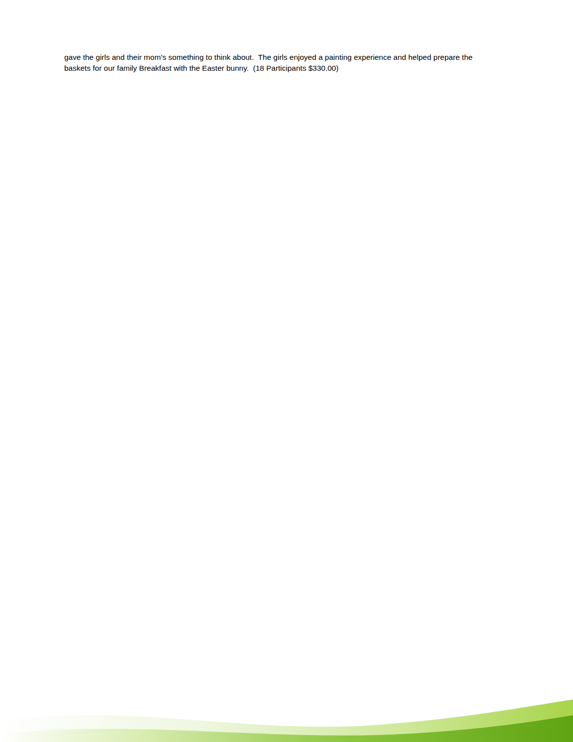gave the girls and their mom’s something to think about. The girls enjoyed a painting experience and helped prepare the baskets for our family Breakfast with the Easter bunny. (18 Participants $330.00)